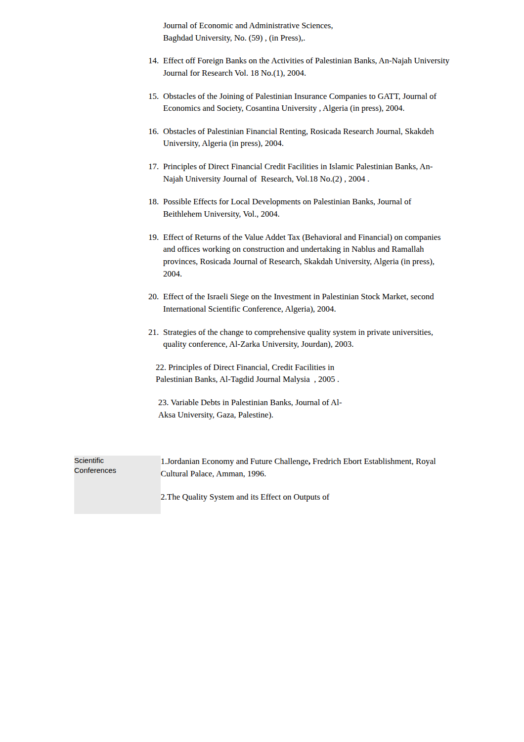Journal of Economic and Administrative Sciences,
Baghdad University, No. (59) , (in Press),.
14. Effect off Foreign Banks on the Activities of Palestinian Banks, An-Najah University Journal for Research Vol. 18 No.(1), 2004.
15. Obstacles of the Joining of Palestinian Insurance Companies to GATT, Journal of Economics and Society, Cosantina University , Algeria (in press), 2004.
16. Obstacles of Palestinian Financial Renting, Rosicada Research Journal, Skakdeh University, Algeria (in press), 2004.
17. Principles of Direct Financial Credit Facilities in Islamic Palestinian Banks, An-Najah University Journal of Research, Vol.18 No.(2) , 2004 .
18. Possible Effects for Local Developments on Palestinian Banks, Journal of Beithlehem University, Vol., 2004.
19. Effect of Returns of the Value Addet Tax (Behavioral and Financial) on companies and offices working on construction and undertaking in Nablus and Ramallah provinces, Rosicada Journal of Research, Skakdah University, Algeria (in press), 2004.
20. Effect of the Israeli Siege on the Investment in Palestinian Stock Market, second International Scientific Conference, Algeria), 2004.
21. Strategies of the change to comprehensive quality system in private universities, quality conference, Al-Zarka University, Jourdan), 2003.
22. Principles of Direct Financial, Credit Facilities in
Palestinian Banks, Al-Tagdid Journal Malysia , 2005 .
23. Variable Debts in Palestinian Banks, Journal of Al-
Aksa University, Gaza, Palestine).
| Scientific Conferences | 1.Jordanian Economy and Future Challenge , Fredrich Ebort Establishment, Royal Cultural Palace, Amman, 1996. 2.The Quality System and its Effect on Outputs of |